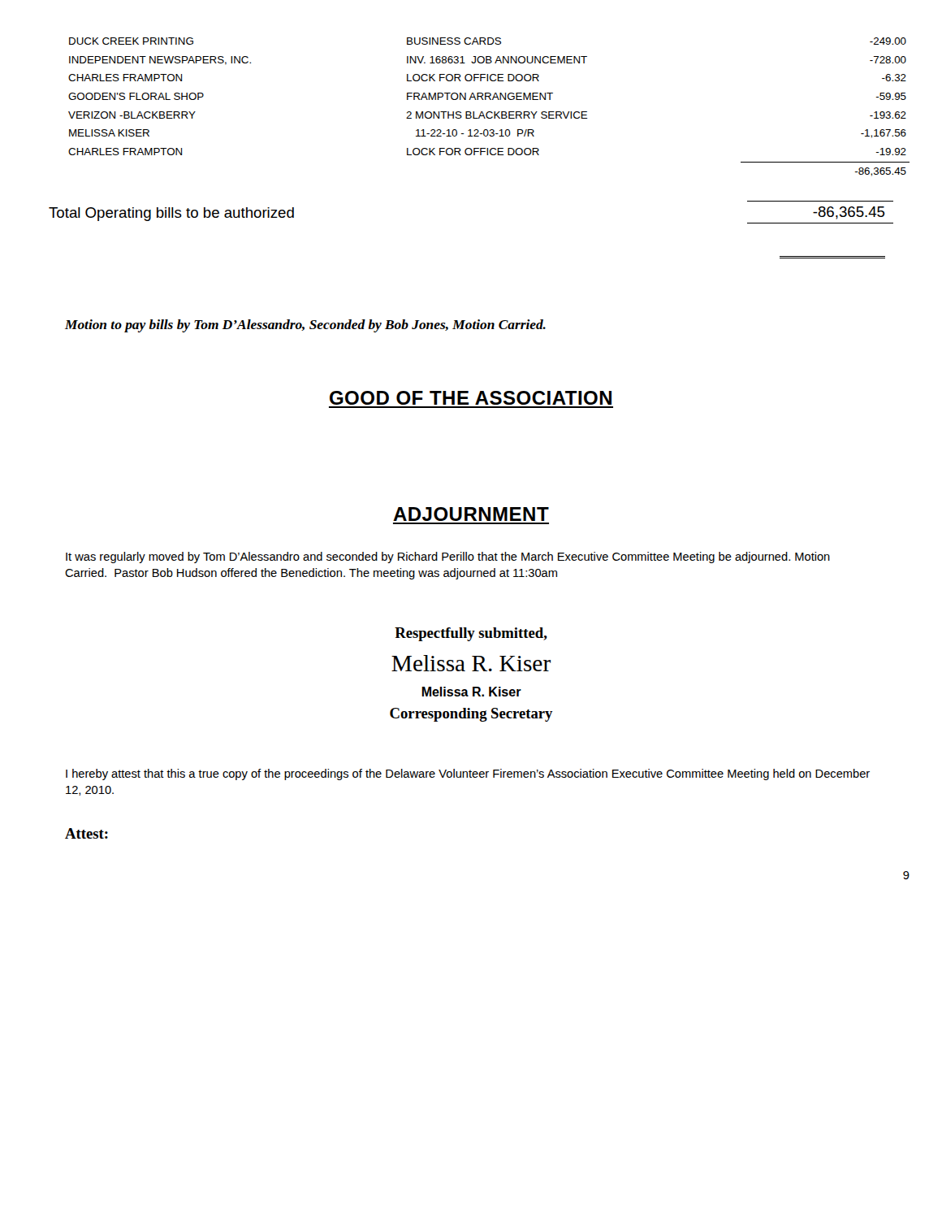| Duck Creek Printing | Business Cards | -249.00 |
| Independent Newspapers, Inc. | Inv. 168631 Job Announcement | -728.00 |
| Charles Frampton | Lock for Office Door | -6.32 |
| Gooden's Floral Shop | Frampton Arrangement | -59.95 |
| Verizon -Blackberry | 2 Months Blackberry Service | -193.62 |
| Melissa Kiser | 11-22-10 - 12-03-10 P/R | -1,167.56 |
| Charles Frampton | Lock for Office Door | -19.92 |
| | | -86,365.45 |
Total Operating bills to be authorized
-86,365.45
Motion to pay bills by Tom D’Alessandro, Seconded by Bob Jones, Motion Carried.
GOOD OF THE ASSOCIATION
ADJOURNMENT
It was regularly moved by Tom D’Alessandro and seconded by Richard Perillo that the March Executive Committee Meeting be adjourned. Motion Carried. Pastor Bob Hudson offered the Benediction. The meeting was adjourned at 11:30am
Respectfully submitted,
Melissa R. Kiser
Melissa R. Kiser
Corresponding Secretary
I hereby attest that this a true copy of the proceedings of the Delaware Volunteer Firemen’s Association Executive Committee Meeting held on December 12, 2010.
Attest:
9